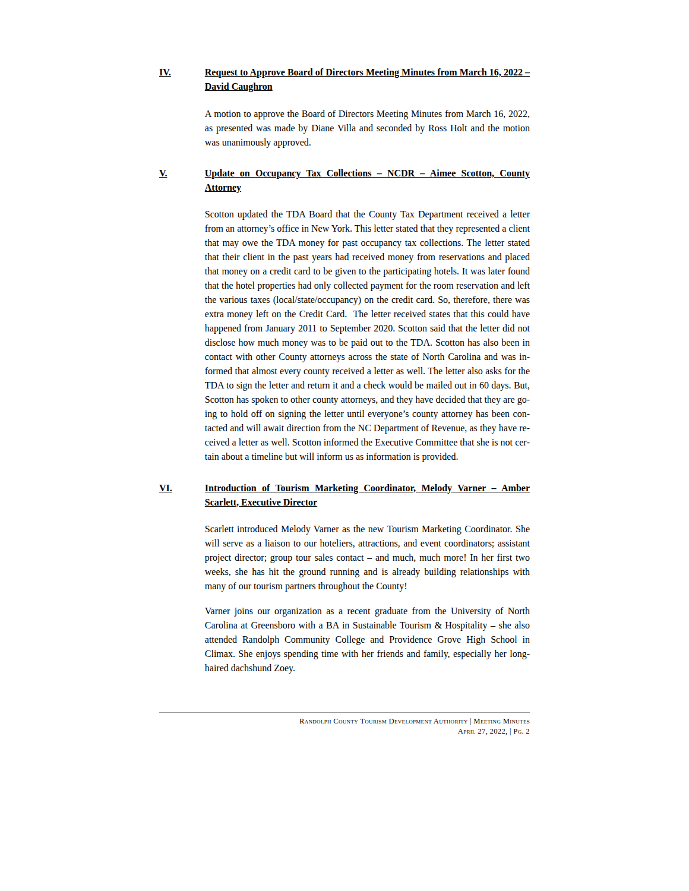IV.
Request to Approve Board of Directors Meeting Minutes from March 16, 2022 – David Caughron
A motion to approve the Board of Directors Meeting Minutes from March 16, 2022, as presented was made by Diane Villa and seconded by Ross Holt and the motion was unanimously approved.
V.
Update on Occupancy Tax Collections – NCDR – Aimee Scotton, County Attorney
Scotton updated the TDA Board that the County Tax Department received a letter from an attorney’s office in New York. This letter stated that they represented a client that may owe the TDA money for past occupancy tax collections. The letter stated that their client in the past years had received money from reservations and placed that money on a credit card to be given to the participating hotels. It was later found that the hotel properties had only collected payment for the room reservation and left the various taxes (local/state/occupancy) on the credit card. So, therefore, there was extra money left on the Credit Card. The letter received states that this could have happened from January 2011 to September 2020. Scotton said that the letter did not disclose how much money was to be paid out to the TDA. Scotton has also been in contact with other County attorneys across the state of North Carolina and was informed that almost every county received a letter as well. The letter also asks for the TDA to sign the letter and return it and a check would be mailed out in 60 days. But, Scotton has spoken to other county attorneys, and they have decided that they are going to hold off on signing the letter until everyone’s county attorney has been contacted and will await direction from the NC Department of Revenue, as they have received a letter as well. Scotton informed the Executive Committee that she is not certain about a timeline but will inform us as information is provided.
VI.
Introduction of Tourism Marketing Coordinator, Melody Varner – Amber Scarlett, Executive Director
Scarlett introduced Melody Varner as the new Tourism Marketing Coordinator. She will serve as a liaison to our hoteliers, attractions, and event coordinators; assistant project director; group tour sales contact – and much, much more! In her first two weeks, she has hit the ground running and is already building relationships with many of our tourism partners throughout the County!
Varner joins our organization as a recent graduate from the University of North Carolina at Greensboro with a BA in Sustainable Tourism & Hospitality – she also attended Randolph Community College and Providence Grove High School in Climax. She enjoys spending time with her friends and family, especially her long-haired dachshund Zoey.
Randolph County Tourism Development Authority | Meeting Minutes
April 27, 2022, | Pg. 2